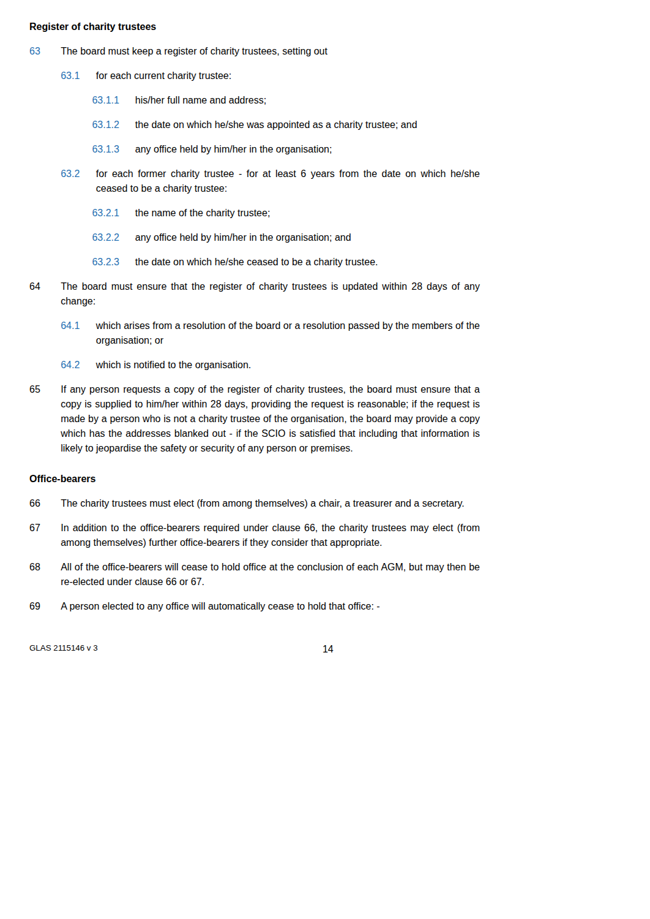Register of charity trustees
63
The board must keep a register of charity trustees, setting out
63.1
for each current charity trustee:
63.1.1
his/her full name and address;
63.1.2
the date on which he/she was appointed as a charity trustee; and
63.1.3
any office held by him/her in the organisation;
63.2
for each former charity trustee - for at least 6 years from the date on which he/she ceased to be a charity trustee:
63.2.1
the name of the charity trustee;
63.2.2
any office held by him/her in the organisation; and
63.2.3
the date on which he/she ceased to be a charity trustee.
64
The board must ensure that the register of charity trustees is updated within 28 days of any change:
64.1
which arises from a resolution of the board or a resolution passed by the members of the organisation; or
64.2
which is notified to the organisation.
65
If any person requests a copy of the register of charity trustees, the board must ensure that a copy is supplied to him/her within 28 days, providing the request is reasonable; if the request is made by a person who is not a charity trustee of the organisation, the board may provide a copy which has the addresses blanked out - if the SCIO is satisfied that including that information is likely to jeopardise the safety or security of any person or premises.
Office-bearers
66
The charity trustees must elect (from among themselves) a chair, a treasurer and a secretary.
67
In addition to the office-bearers required under clause 66, the charity trustees may elect (from among themselves) further office-bearers if they consider that appropriate.
68
All of the office-bearers will cease to hold office at the conclusion of each AGM, but may then be re-elected under clause 66 or 67.
69
A person elected to any office will automatically cease to hold that office: -
GLAS 2115146 v 3 14